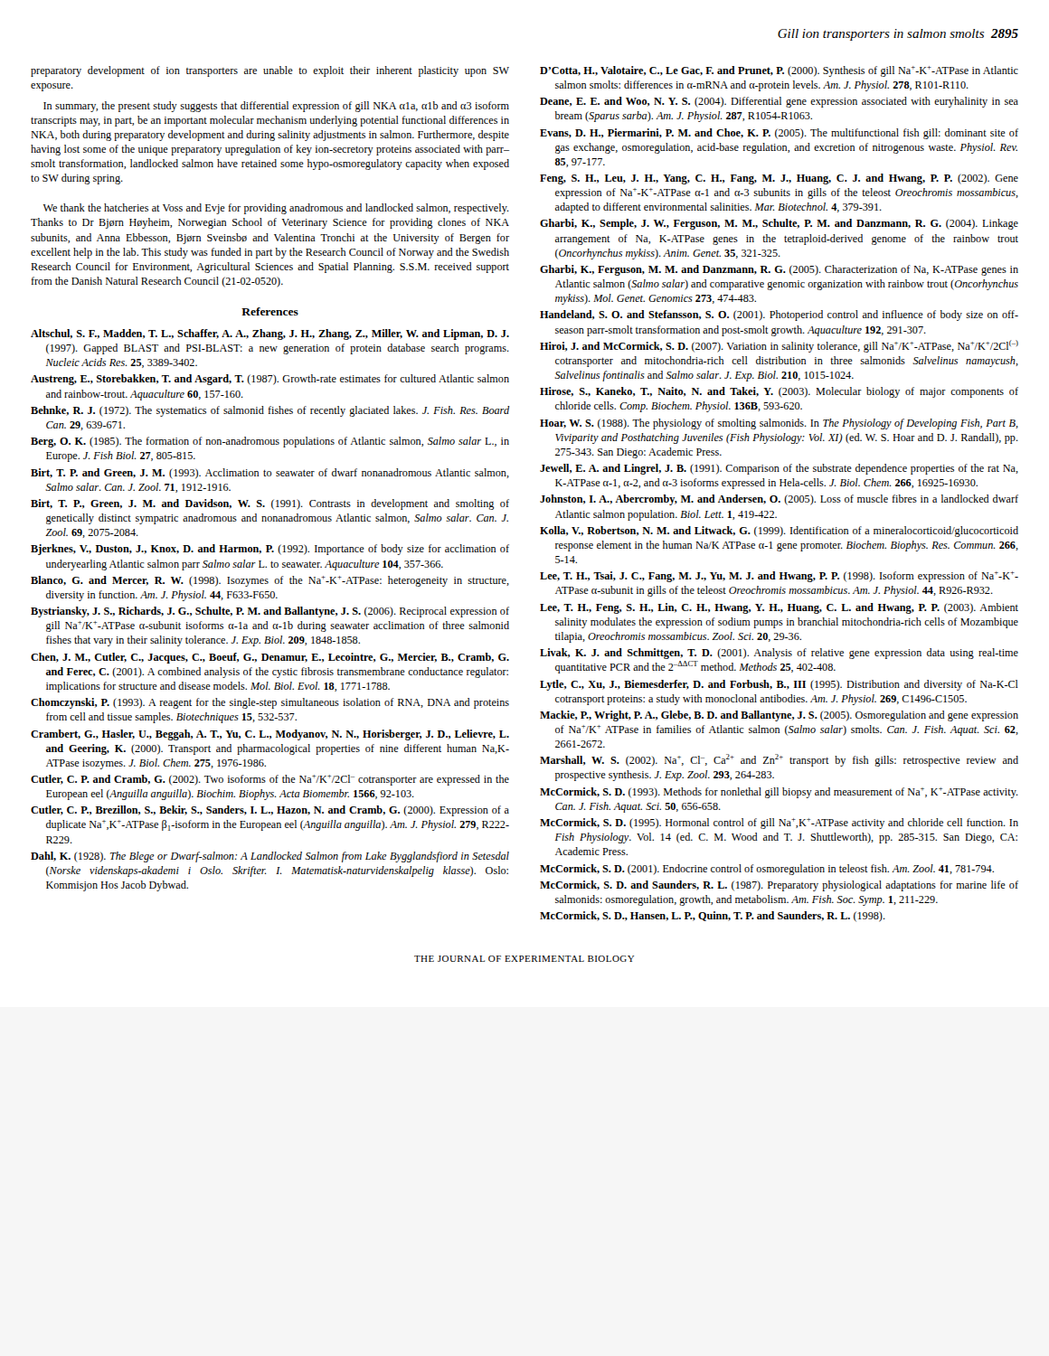Gill ion transporters in salmon smolts 2895
preparatory development of ion transporters are unable to exploit their inherent plasticity upon SW exposure.
In summary, the present study suggests that differential expression of gill NKA α1a, α1b and α3 isoform transcripts may, in part, be an important molecular mechanism underlying potential functional differences in NKA, both during preparatory development and during salinity adjustments in salmon. Furthermore, despite having lost some of the unique preparatory upregulation of key ion-secretory proteins associated with parr–smolt transformation, landlocked salmon have retained some hypo-osmoregulatory capacity when exposed to SW during spring.
We thank the hatcheries at Voss and Evje for providing anadromous and landlocked salmon, respectively. Thanks to Dr Bjørn Høyheim, Norwegian School of Veterinary Science for providing clones of NKA subunits, and Anna Ebbesson, Bjørn Sveinsbø and Valentina Tronchi at the University of Bergen for excellent help in the lab. This study was funded in part by the Research Council of Norway and the Swedish Research Council for Environment, Agricultural Sciences and Spatial Planning. S.S.M. received support from the Danish Natural Research Council (21-02-0520).
References
Altschul, S. F., Madden, T. L., Schaffer, A. A., Zhang, J. H., Zhang, Z., Miller, W. and Lipman, D. J. (1997). Gapped BLAST and PSI-BLAST: a new generation of protein database search programs. Nucleic Acids Res. 25, 3389-3402.
Austreng, E., Storebakken, T. and Asgard, T. (1987). Growth-rate estimates for cultured Atlantic salmon and rainbow-trout. Aquaculture 60, 157-160.
Behnke, R. J. (1972). The systematics of salmonid fishes of recently glaciated lakes. J. Fish. Res. Board Can. 29, 639-671.
Berg, O. K. (1985). The formation of non-anadromous populations of Atlantic salmon, Salmo salar L., in Europe. J. Fish Biol. 27, 805-815.
Birt, T. P. and Green, J. M. (1993). Acclimation to seawater of dwarf nonanadromous Atlantic salmon, Salmo salar. Can. J. Zool. 71, 1912-1916.
Birt, T. P., Green, J. M. and Davidson, W. S. (1991). Contrasts in development and smolting of genetically distinct sympatric anadromous and nonanadromous Atlantic salmon, Salmo salar. Can. J. Zool. 69, 2075-2084.
Bjerknes, V., Duston, J., Knox, D. and Harmon, P. (1992). Importance of body size for acclimation of underyearling Atlantic salmon parr Salmo salar L. to seawater. Aquaculture 104, 357-366.
Blanco, G. and Mercer, R. W. (1998). Isozymes of the Na+-K+-ATPase: heterogeneity in structure, diversity in function. Am. J. Physiol. 44, F633-F650.
Bystriansky, J. S., Richards, J. G., Schulte, P. M. and Ballantyne, J. S. (2006). Reciprocal expression of gill Na+/K+-ATPase α-subunit isoforms α-1a and α-1b during seawater acclimation of three salmonid fishes that vary in their salinity tolerance. J. Exp. Biol. 209, 1848-1858.
Chen, J. M., Cutler, C., Jacques, C., Boeuf, G., Denamur, E., Lecointre, G., Mercier, B., Cramb, G. and Ferec, C. (2001). A combined analysis of the cystic fibrosis transmembrane conductance regulator: implications for structure and disease models. Mol. Biol. Evol. 18, 1771-1788.
Chomczynski, P. (1993). A reagent for the single-step simultaneous isolation of RNA, DNA and proteins from cell and tissue samples. Biotechniques 15, 532-537.
Crambert, G., Hasler, U., Beggah, A. T., Yu, C. L., Modyanov, N. N., Horisberger, J. D., Lelievre, L. and Geering, K. (2000). Transport and pharmacological properties of nine different human Na,K-ATPase isozymes. J. Biol. Chem. 275, 1976-1986.
Cutler, C. P. and Cramb, G. (2002). Two isoforms of the Na+/K+/2Cl– cotransporter are expressed in the European eel (Anguilla anguilla). Biochim. Biophys. Acta Biomembr. 1566, 92-103.
Cutler, C. P., Brezillon, S., Bekir, S., Sanders, I. L., Hazon, N. and Cramb, G. (2000). Expression of a duplicate Na+,K+-ATPase β1-isoform in the European eel (Anguilla anguilla). Am. J. Physiol. 279, R222-R229.
Dahl, K. (1928). The Blege or Dwarf-salmon: A Landlocked Salmon from Lake Bygglandsfiord in Setesdal (Norske videnskaps-akademi i Oslo. Skrifter. I. Matematisk-naturvidenskalpelig klasse). Oslo: Kommisjon Hos Jacob Dybwad.
D’Cotta, H., Valotaire, C., Le Gac, F. and Prunet, P. (2000). Synthesis of gill Na+-K+-ATPase in Atlantic salmon smolts: differences in α-mRNA and α-protein levels. Am. J. Physiol. 278, R101-R110.
Deane, E. E. and Woo, N. Y. S. (2004). Differential gene expression associated with euryhalinity in sea bream (Sparus sarba). Am. J. Physiol. 287, R1054-R1063.
Evans, D. H., Piermarini, P. M. and Choe, K. P. (2005). The multifunctional fish gill: dominant site of gas exchange, osmoregulation, acid-base regulation, and excretion of nitrogenous waste. Physiol. Rev. 85, 97-177.
Feng, S. H., Leu, J. H., Yang, C. H., Fang, M. J., Huang, C. J. and Hwang, P. P. (2002). Gene expression of Na+-K+-ATPase α-1 and α-3 subunits in gills of the teleost Oreochromis mossambicus, adapted to different environmental salinities. Mar. Biotechnol. 4, 379-391.
Gharbi, K., Semple, J. W., Ferguson, M. M., Schulte, P. M. and Danzmann, R. G. (2004). Linkage arrangement of Na, K-ATPase genes in the tetraploid-derived genome of the rainbow trout (Oncorhynchus mykiss). Anim. Genet. 35, 321-325.
Gharbi, K., Ferguson, M. M. and Danzmann, R. G. (2005). Characterization of Na, K-ATPase genes in Atlantic salmon (Salmo salar) and comparative genomic organization with rainbow trout (Oncorhynchus mykiss). Mol. Genet. Genomics 273, 474-483.
Handeland, S. O. and Stefansson, S. O. (2001). Photoperiod control and influence of body size on off-season parr-smolt transformation and post-smolt growth. Aquaculture 192, 291-307.
Hiroi, J. and McCormick, S. D. (2007). Variation in salinity tolerance, gill Na+/K+-ATPase, Na+/K+/2Cl(–) cotransporter and mitochondria-rich cell distribution in three salmonids Salvelinus namaycush, Salvelinus fontinalis and Salmo salar. J. Exp. Biol. 210, 1015-1024.
Hirose, S., Kaneko, T., Naito, N. and Takei, Y. (2003). Molecular biology of major components of chloride cells. Comp. Biochem. Physiol. 136B, 593-620.
Hoar, W. S. (1988). The physiology of smolting salmonids. In The Physiology of Developing Fish, Part B, Viviparity and Posthatching Juveniles (Fish Physiology: Vol. XI) (ed. W. S. Hoar and D. J. Randall), pp. 275-343. San Diego: Academic Press.
Jewell, E. A. and Lingrel, J. B. (1991). Comparison of the substrate dependence properties of the rat Na, K-ATPase α-1, α-2, and α-3 isoforms expressed in Hela-cells. J. Biol. Chem. 266, 16925-16930.
Johnston, I. A., Abercromby, M. and Andersen, O. (2005). Loss of muscle fibres in a landlocked dwarf Atlantic salmon population. Biol. Lett. 1, 419-422.
Kolla, V., Robertson, N. M. and Litwack, G. (1999). Identification of a mineralocorticoid/glucocorticoid response element in the human Na/K ATPase α-1 gene promoter. Biochem. Biophys. Res. Commun. 266, 5-14.
Lee, T. H., Tsai, J. C., Fang, M. J., Yu, M. J. and Hwang, P. P. (1998). Isoform expression of Na+-K+-ATPase α-subunit in gills of the teleost Oreochromis mossambicus. Am. J. Physiol. 44, R926-R932.
Lee, T. H., Feng, S. H., Lin, C. H., Hwang, Y. H., Huang, C. L. and Hwang, P. P. (2003). Ambient salinity modulates the expression of sodium pumps in branchial mitochondria-rich cells of Mozambique tilapia, Oreochromis mossambicus. Zool. Sci. 20, 29-36.
Livak, K. J. and Schmittgen, T. D. (2001). Analysis of relative gene expression data using real-time quantitative PCR and the 2–ΔΔCT method. Methods 25, 402-408.
Lytle, C., Xu, J., Biemesderfer, D. and Forbush, B., III (1995). Distribution and diversity of Na-K-Cl cotransport proteins: a study with monoclonal antibodies. Am. J. Physiol. 269, C1496-C1505.
Mackie, P., Wright, P. A., Glebe, B. D. and Ballantyne, J. S. (2005). Osmoregulation and gene expression of Na+/K+ ATPase in families of Atlantic salmon (Salmo salar) smolts. Can. J. Fish. Aquat. Sci. 62, 2661-2672.
Marshall, W. S. (2002). Na+, Cl–, Ca2+ and Zn2+ transport by fish gills: retrospective review and prospective synthesis. J. Exp. Zool. 293, 264-283.
McCormick, S. D. (1993). Methods for nonlethal gill biopsy and measurement of Na+, K+-ATPase activity. Can. J. Fish. Aquat. Sci. 50, 656-658.
McCormick, S. D. (1995). Hormonal control of gill Na+,K+-ATPase activity and chloride cell function. In Fish Physiology. Vol. 14 (ed. C. M. Wood and T. J. Shuttleworth), pp. 285-315. San Diego, CA: Academic Press.
McCormick, S. D. (2001). Endocrine control of osmoregulation in teleost fish. Am. Zool. 41, 781-794.
McCormick, S. D. and Saunders, R. L. (1987). Preparatory physiological adaptations for marine life of salmonids: osmoregulation, growth, and metabolism. Am. Fish. Soc. Symp. 1, 211-229.
McCormick, S. D., Hansen, L. P., Quinn, T. P. and Saunders, R. L. (1998).
THE JOURNAL OF EXPERIMENTAL BIOLOGY